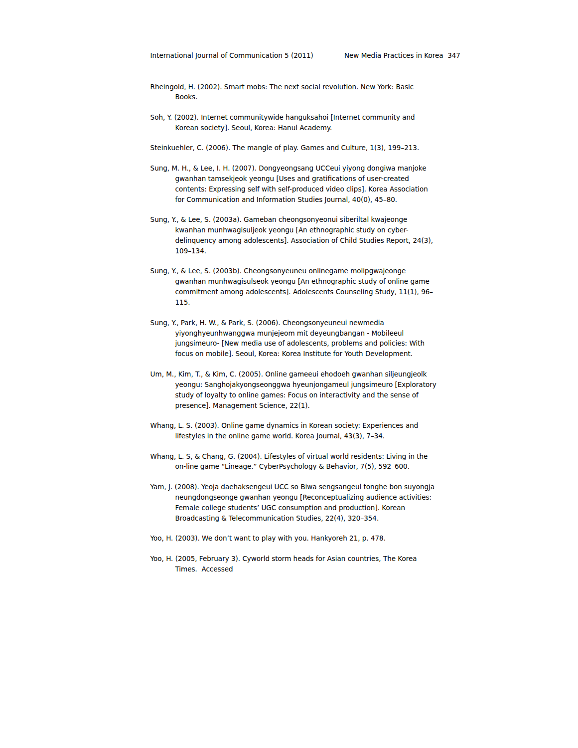International Journal of Communication 5 (2011) New Media Practices in Korea 347
Rheingold, H. (2002). Smart mobs: The next social revolution. New York: Basic Books.
Soh, Y. (2002). Internet communitywide hanguksahoi [Internet community and Korean society]. Seoul, Korea: Hanul Academy.
Steinkuehler, C. (2006). The mangle of play. Games and Culture, 1(3), 199–213.
Sung, M. H., & Lee, I. H. (2007). Dongyeongsang UCCeui yiyong dongiwa manjoke gwanhan tamsekjeok yeongu [Uses and gratifications of user-created contents: Expressing self with self-produced video clips]. Korea Association for Communication and Information Studies Journal, 40(0), 45–80.
Sung, Y., & Lee, S. (2003a). Gameban cheongsonyeonui siberiltal kwajeonge kwanhan munhwagisuljeok yeongu [An ethnographic study on cyber-delinquency among adolescents]. Association of Child Studies Report, 24(3), 109–134.
Sung, Y., & Lee, S. (2003b). Cheongsonyeuneu onlinegame molipgwajeonge gwanhan munhwagisulseok yeongu [An ethnographic study of online game commitment among adolescents]. Adolescents Counseling Study, 11(1), 96–115.
Sung, Y., Park, H. W., & Park, S. (2006). Cheongsonyeuneui newmedia yiyonghyeunhwanggwa munjejeom mit deyeungbangan - Mobileeul jungsimeuro- [New media use of adolescents, problems and policies: With focus on mobile]. Seoul, Korea: Korea Institute for Youth Development.
Um, M., Kim, T., & Kim, C. (2005). Online gameeui ehodoeh gwanhan siljeungjeolk yeongu: Sanghojakyongseonggwa hyeunjongameul jungsimeuro [Exploratory study of loyalty to online games: Focus on interactivity and the sense of presence]. Management Science, 22(1).
Whang, L. S. (2003). Online game dynamics in Korean society: Experiences and lifestyles in the online game world. Korea Journal, 43(3), 7–34.
Whang, L. S, & Chang, G. (2004). Lifestyles of virtual world residents: Living in the on-line game “Lineage.” CyberPsychology & Behavior, 7(5), 592–600.
Yam, J. (2008). Yeoja daehaksengeui UCC so Biwa sengsangeul tonghe bon suyongja neungdongseonge gwanhan yeongu [Reconceptualizing audience activities: Female college students’ UGC consumption and production]. Korean Broadcasting & Telecommunication Studies, 22(4), 320–354.
Yoo, H. (2003). We don’t want to play with you. Hankyoreh 21, p. 478.
Yoo, H. (2005, February 3). Cyworld storm heads for Asian countries, The Korea Times. Accessed